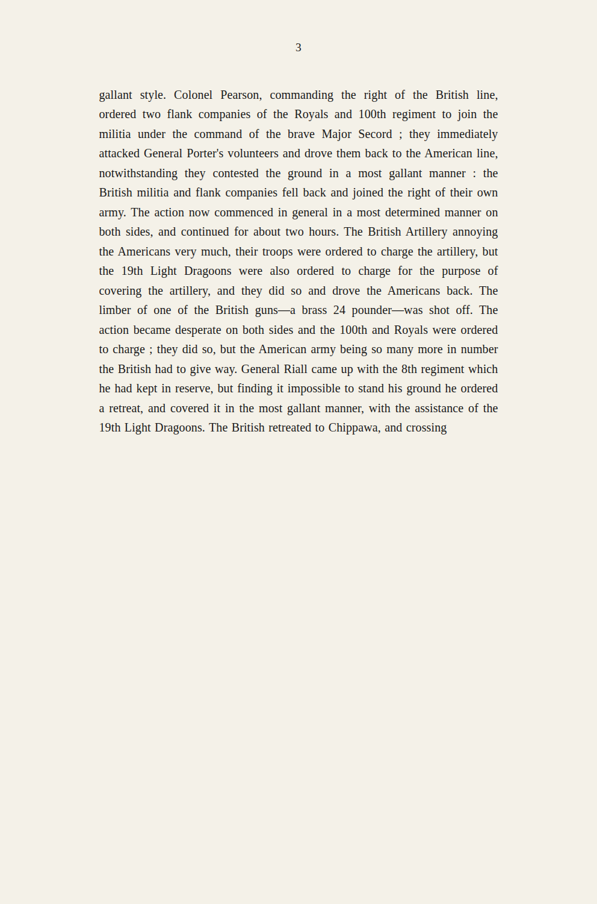3
gallant style. Colonel Pearson, commanding the right of the British line, ordered two flank companies of the Royals and 100th regiment to join the militia under the command of the brave Major Secord ; they immediately attacked General Porter's volunteers and drove them back to the American line, notwithstanding they contested the ground in a most gallant manner : the British militia and flank companies fell back and joined the right of their own army. The action now commenced in general in a most determined manner on both sides, and continued for about two hours. The British Artillery annoying the Americans very much, their troops were ordered to charge the artillery, but the 19th Light Dragoons were also ordered to charge for the purpose of covering the artillery, and they did so and drove the Americans back. The limber of one of the British guns—a brass 24 pounder—was shot off. The action became desperate on both sides and the 100th and Royals were ordered to charge ; they did so, but the American army being so many more in number the British had to give way. General Riall came up with the 8th regiment which he had kept in reserve, but finding it impossible to stand his ground he ordered a retreat, and covered it in the most gallant manner, with the assistance of the 19th Light Dragoons. The British retreated to Chippawa, and crossing